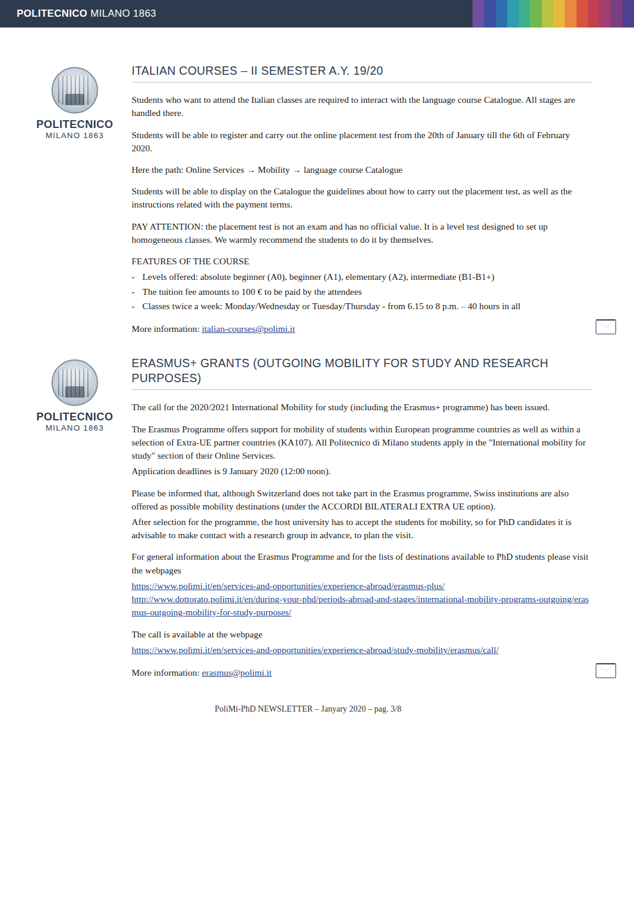POLITECNICO MILANO 1863
POLITECNICO
MILANO 1863
ITALIAN COURSES – II SEMESTER A.Y. 19/20
Students who want to attend the Italian classes are required to interact with the language course Catalogue. All stages are handled there.
Students will be able to register and carry out the online placement test from the 20th of January till the 6th of February 2020.
Here the path: Online Services → Mobility → language course Catalogue
Students will be able to display on the Catalogue the guidelines about how to carry out the placement test, as well as the instructions related with the payment terms.
PAY ATTENTION: the placement test is not an exam and has no official value. It is a level test designed to set up homogeneous classes. We warmly recommend the students to do it by themselves.
FEATURES OF THE COURSE
Levels offered: absolute beginner (A0), beginner (A1), elementary (A2), intermediate (B1-B1+)
The tuition fee amounts to 100 € to be paid by the attendees
Classes twice a week: Monday/Wednesday or Tuesday/Thursday - from 6.15 to 8 p.m. – 40 hours in all
More information: italian-courses@polimi.it
POLITECNICO
MILANO 1863
ERASMUS+ GRANTS (OUTGOING MOBILITY FOR STUDY AND RESEARCH PURPOSES)
The call for the 2020/2021 International Mobility for study (including the Erasmus+ programme) has been issued.
The Erasmus Programme offers support for mobility of students within European programme countries as well as within a selection of Extra-UE partner countries (KA107). All Politecnico di Milano students apply in the "International mobility for study" section of their Online Services.
Application deadlines is 9 January 2020 (12:00 noon).
Please be informed that, although Switzerland does not take part in the Erasmus programme, Swiss institutions are also offered as possible mobility destinations (under the ACCORDI BILATERALI EXTRA UE option).
After selection for the programme, the host university has to accept the students for mobility, so for PhD candidates it is advisable to make contact with a research group in advance, to plan the visit.
For general information about the Erasmus Programme and for the lists of destinations available to PhD students please visit the webpages
https://www.polimi.it/en/services-and-opportunities/experience-abroad/erasmus-plus/ http://www.dottorato.polimi.it/en/during-your-phd/periods-abroad-and-stages/international-mobility-programs-outgoing/erasmus-outgoing-mobility-for-study-purposes/
The call is available at the webpage
https://www.polimi.it/en/services-and-opportunities/experience-abroad/study-mobility/erasmus/call/
More information: erasmus@polimi.it
PoliMi-PhD NEWSLETTER – Janyary 2020 – pag. 3/8